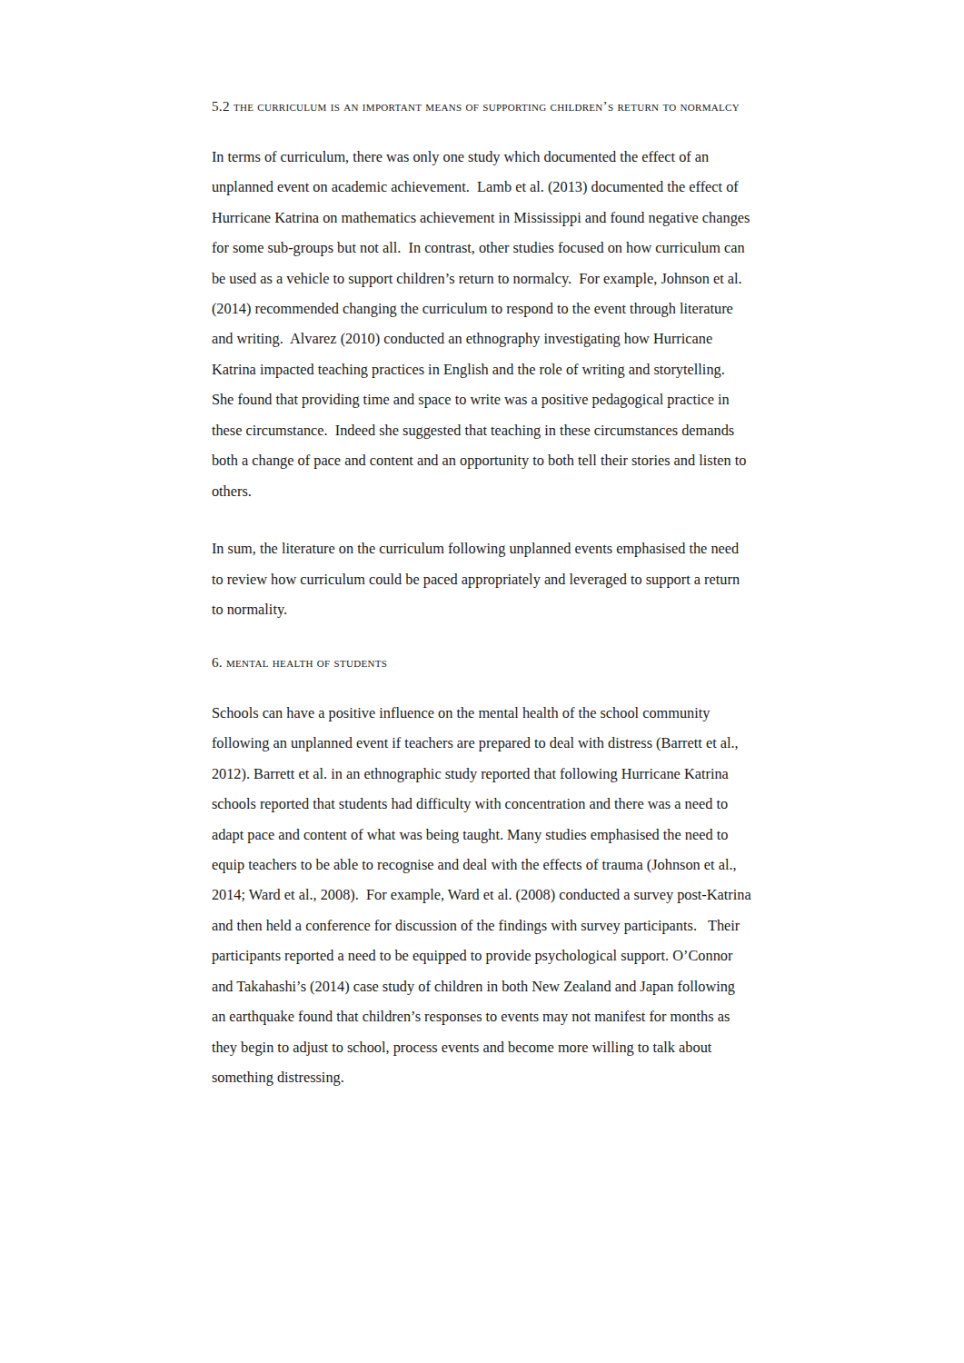5.2 The curriculum is an important means of supporting children’s return to normalcy
In terms of curriculum, there was only one study which documented the effect of an unplanned event on academic achievement. Lamb et al. (2013) documented the effect of Hurricane Katrina on mathematics achievement in Mississippi and found negative changes for some sub-groups but not all. In contrast, other studies focused on how curriculum can be used as a vehicle to support children’s return to normalcy. For example, Johnson et al. (2014) recommended changing the curriculum to respond to the event through literature and writing. Alvarez (2010) conducted an ethnography investigating how Hurricane Katrina impacted teaching practices in English and the role of writing and storytelling. She found that providing time and space to write was a positive pedagogical practice in these circumstance. Indeed she suggested that teaching in these circumstances demands both a change of pace and content and an opportunity to both tell their stories and listen to others.
In sum, the literature on the curriculum following unplanned events emphasised the need to review how curriculum could be paced appropriately and leveraged to support a return to normality.
6. mental health of students
Schools can have a positive influence on the mental health of the school community following an unplanned event if teachers are prepared to deal with distress (Barrett et al., 2012). Barrett et al. in an ethnographic study reported that following Hurricane Katrina schools reported that students had difficulty with concentration and there was a need to adapt pace and content of what was being taught. Many studies emphasised the need to equip teachers to be able to recognise and deal with the effects of trauma (Johnson et al., 2014; Ward et al., 2008). For example, Ward et al. (2008) conducted a survey post-Katrina and then held a conference for discussion of the findings with survey participants. Their participants reported a need to be equipped to provide psychological support. O’Connor and Takahashi’s (2014) case study of children in both New Zealand and Japan following an earthquake found that children’s responses to events may not manifest for months as they begin to adjust to school, process events and become more willing to talk about something distressing.